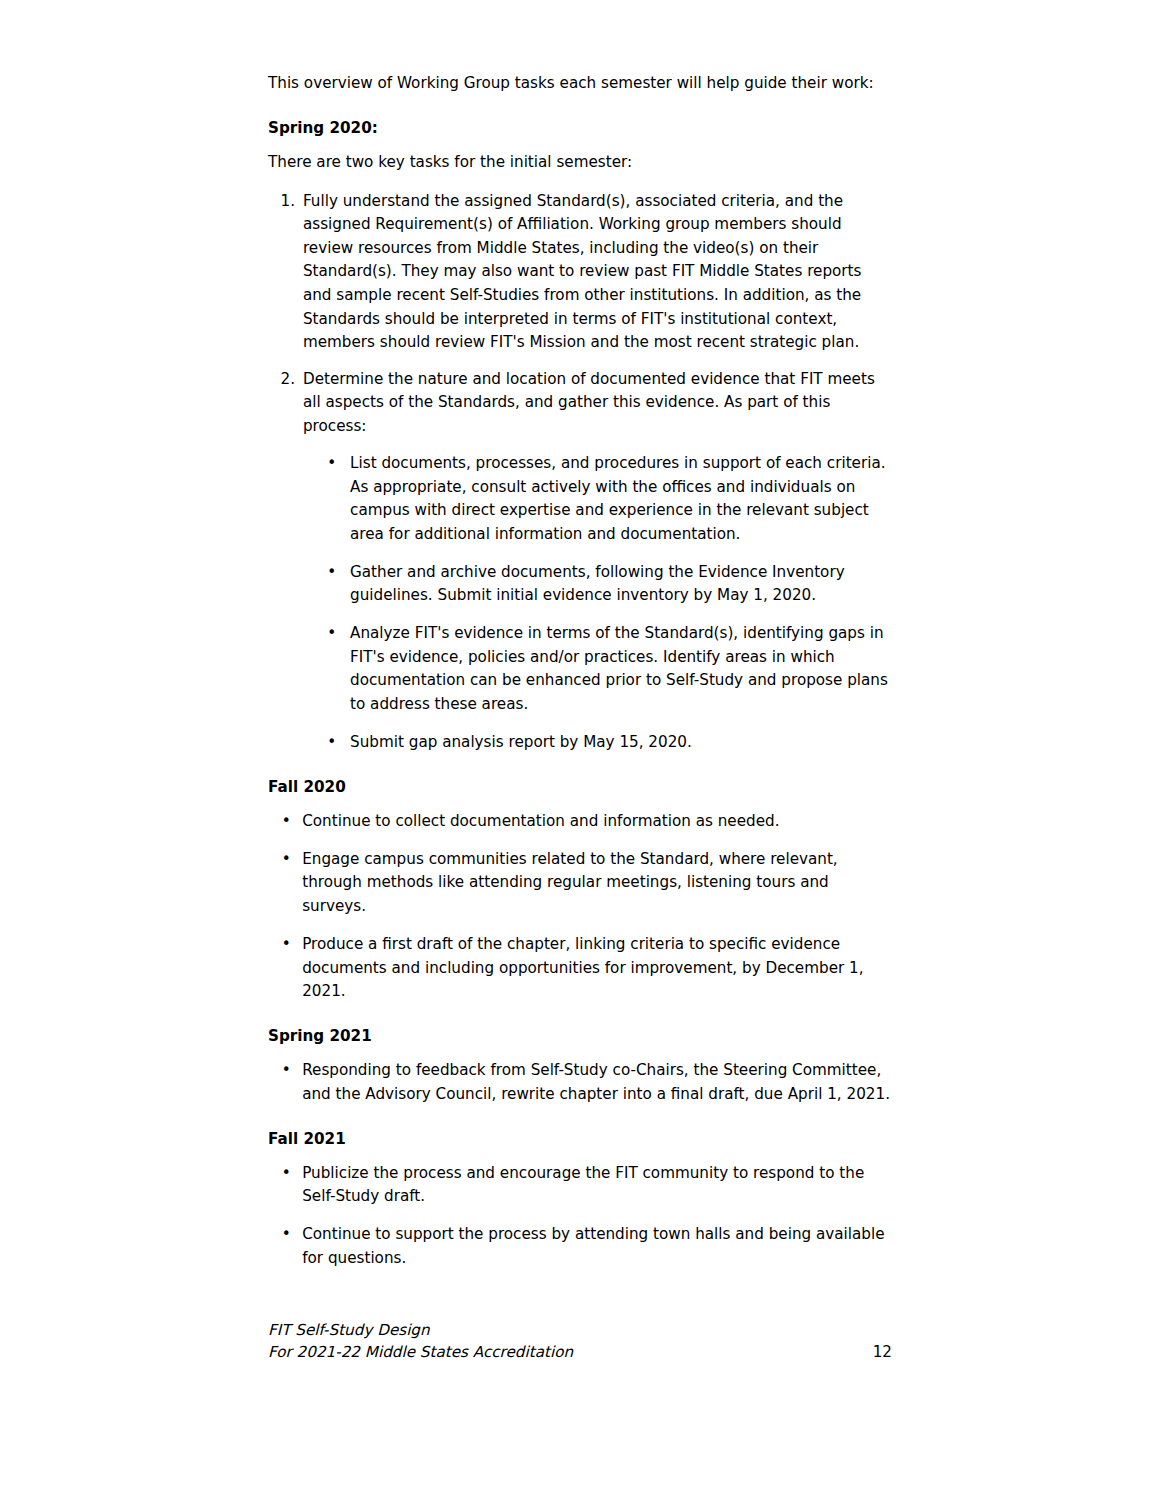This overview of Working Group tasks each semester will help guide their work:
Spring 2020:
There are two key tasks for the initial semester:
Fully understand the assigned Standard(s), associated criteria, and the assigned Requirement(s) of Affiliation. Working group members should review resources from Middle States, including the video(s) on their Standard(s). They may also want to review past FIT Middle States reports and sample recent Self-Studies from other institutions. In addition, as the Standards should be interpreted in terms of FIT's institutional context, members should review FIT's Mission and the most recent strategic plan.
Determine the nature and location of documented evidence that FIT meets all aspects of the Standards, and gather this evidence. As part of this process:
List documents, processes, and procedures in support of each criteria. As appropriate, consult actively with the offices and individuals on campus with direct expertise and experience in the relevant subject area for additional information and documentation.
Gather and archive documents, following the Evidence Inventory guidelines. Submit initial evidence inventory by May 1, 2020.
Analyze FIT's evidence in terms of the Standard(s), identifying gaps in FIT's evidence, policies and/or practices. Identify areas in which documentation can be enhanced prior to Self-Study and propose plans to address these areas.
Submit gap analysis report by May 15, 2020.
Fall 2020
Continue to collect documentation and information as needed.
Engage campus communities related to the Standard, where relevant, through methods like attending regular meetings, listening tours and surveys.
Produce a first draft of the chapter, linking criteria to specific evidence documents and including opportunities for improvement, by December 1, 2021.
Spring 2021
Responding to feedback from Self-Study co-Chairs, the Steering Committee, and the Advisory Council, rewrite chapter into a final draft, due April 1, 2021.
Fall 2021
Publicize the process and encourage the FIT community to respond to the Self-Study draft.
Continue to support the process by attending town halls and being available for questions.
FIT Self-Study Design
For 2021-22 Middle States Accreditation 12